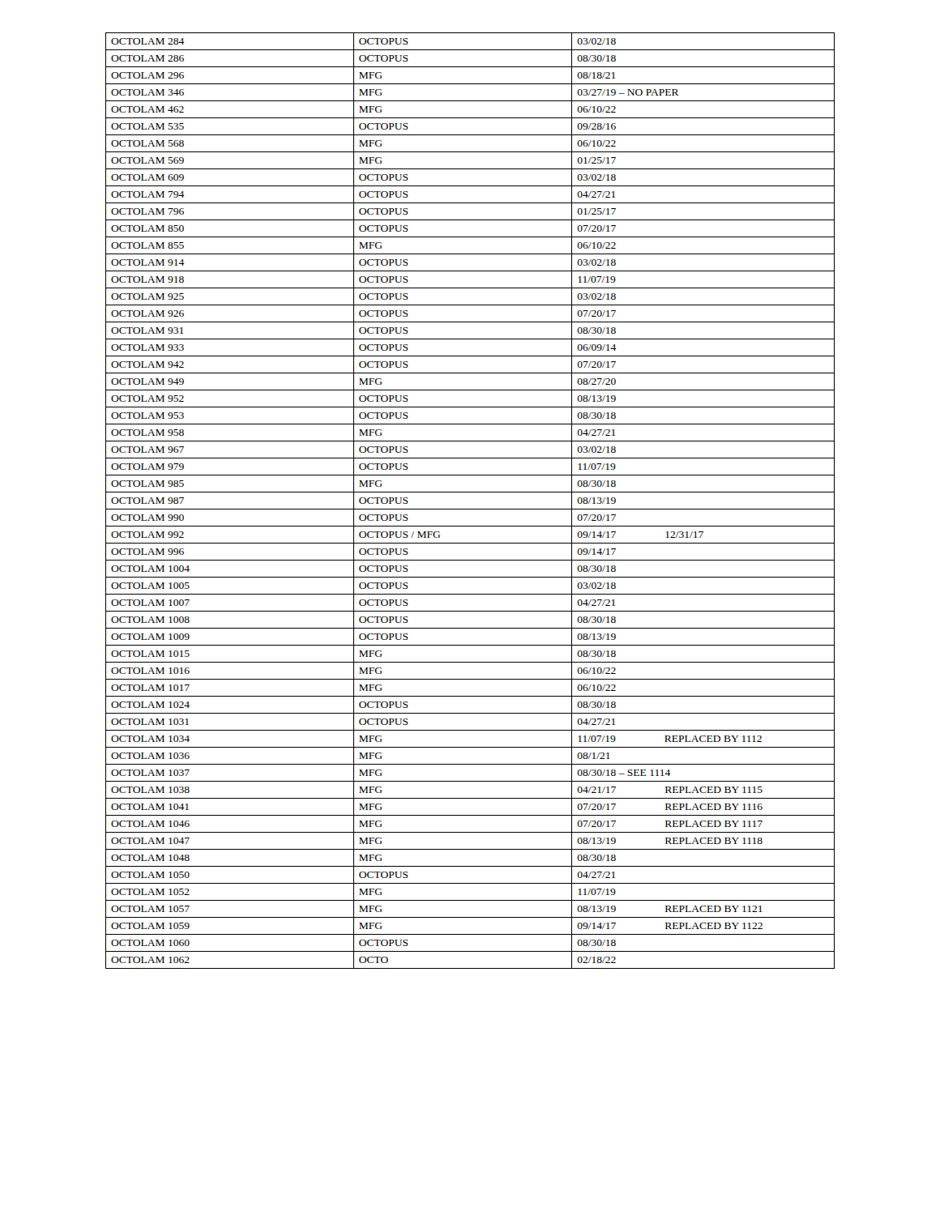| OCTOLAM 284 | OCTOPUS | 03/02/18 |
| OCTOLAM 286 | OCTOPUS | 08/30/18 |
| OCTOLAM 296 | MFG | 08/18/21 |
| OCTOLAM 346 | MFG | 03/27/19 – NO PAPER |
| OCTOLAM 462 | MFG | 06/10/22 |
| OCTOLAM 535 | OCTOPUS | 09/28/16 |
| OCTOLAM 568 | MFG | 06/10/22 |
| OCTOLAM 569 | MFG | 01/25/17 |
| OCTOLAM 609 | OCTOPUS | 03/02/18 |
| OCTOLAM 794 | OCTOPUS | 04/27/21 |
| OCTOLAM 796 | OCTOPUS | 01/25/17 |
| OCTOLAM 850 | OCTOPUS | 07/20/17 |
| OCTOLAM 855 | MFG | 06/10/22 |
| OCTOLAM 914 | OCTOPUS | 03/02/18 |
| OCTOLAM 918 | OCTOPUS | 11/07/19 |
| OCTOLAM 925 | OCTOPUS | 03/02/18 |
| OCTOLAM 926 | OCTOPUS | 07/20/17 |
| OCTOLAM 931 | OCTOPUS | 08/30/18 |
| OCTOLAM 933 | OCTOPUS | 06/09/14 |
| OCTOLAM 942 | OCTOPUS | 07/20/17 |
| OCTOLAM 949 | MFG | 08/27/20 |
| OCTOLAM 952 | OCTOPUS | 08/13/19 |
| OCTOLAM 953 | OCTOPUS | 08/30/18 |
| OCTOLAM 958 | MFG | 04/27/21 |
| OCTOLAM 967 | OCTOPUS | 03/02/18 |
| OCTOLAM 979 | OCTOPUS | 11/07/19 |
| OCTOLAM 985 | MFG | 08/30/18 |
| OCTOLAM 987 | OCTOPUS | 08/13/19 |
| OCTOLAM 990 | OCTOPUS | 07/20/17 |
| OCTOLAM 992 | OCTOPUS / MFG | 09/14/17 12/31/17 |
| OCTOLAM 996 | OCTOPUS | 09/14/17 |
| OCTOLAM 1004 | OCTOPUS | 08/30/18 |
| OCTOLAM 1005 | OCTOPUS | 03/02/18 |
| OCTOLAM 1007 | OCTOPUS | 04/27/21 |
| OCTOLAM 1008 | OCTOPUS | 08/30/18 |
| OCTOLAM 1009 | OCTOPUS | 08/13/19 |
| OCTOLAM 1015 | MFG | 08/30/18 |
| OCTOLAM 1016 | MFG | 06/10/22 |
| OCTOLAM 1017 | MFG | 06/10/22 |
| OCTOLAM 1024 | OCTOPUS | 08/30/18 |
| OCTOLAM 1031 | OCTOPUS | 04/27/21 |
| OCTOLAM 1034 | MFG | 11/07/19 REPLACED BY 1112 |
| OCTOLAM 1036 | MFG | 08/1/21 |
| OCTOLAM 1037 | MFG | 08/30/18 – SEE 1114 |
| OCTOLAM 1038 | MFG | 04/21/17 REPLACED BY 1115 |
| OCTOLAM 1041 | MFG | 07/20/17 REPLACED BY 1116 |
| OCTOLAM 1046 | MFG | 07/20/17 REPLACED BY 1117 |
| OCTOLAM 1047 | MFG | 08/13/19 REPLACED BY 1118 |
| OCTOLAM 1048 | MFG | 08/30/18 |
| OCTOLAM 1050 | OCTOPUS | 04/27/21 |
| OCTOLAM 1052 | MFG | 11/07/19 |
| OCTOLAM 1057 | MFG | 08/13/19 REPLACED BY 1121 |
| OCTOLAM 1059 | MFG | 09/14/17 REPLACED BY 1122 |
| OCTOLAM 1060 | OCTOPUS | 08/30/18 |
| OCTOLAM 1062 | OCTO | 02/18/22 |